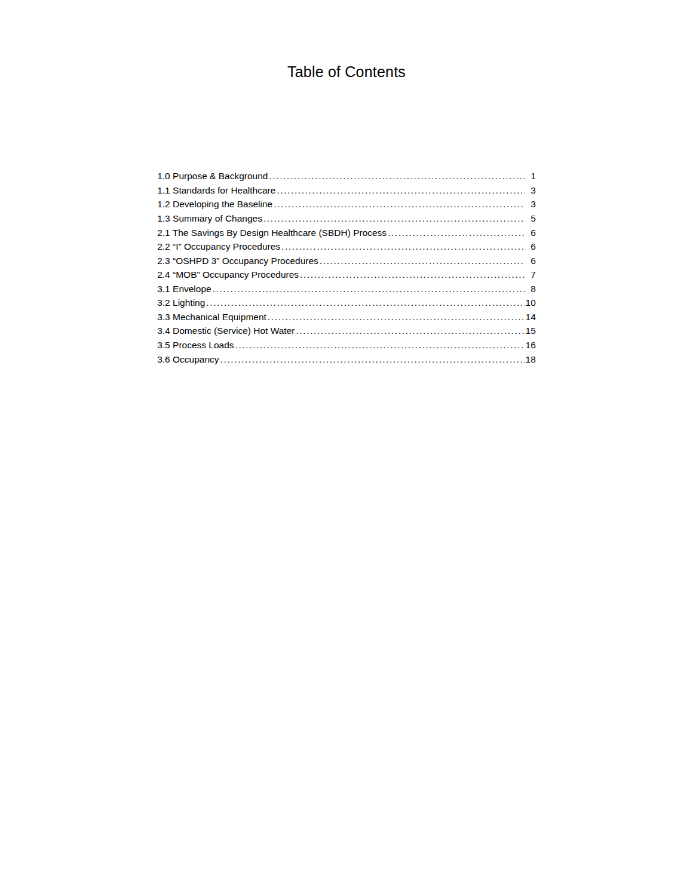Table of Contents
1.0 Purpose & Background ......................................................................................... 1
1.1 Standards for Healthcare ....................................................................................... 3
1.2 Developing the Baseline ........................................................................................ 3
1.3 Summary of Changes ............................................................................................ 5
2.1 The Savings By Design Healthcare (SBDH) Process ............................................ 6
2.2 “I” Occupancy Procedures ..................................................................................... 6
2.3 “OSHPD 3” Occupancy Procedures ....................................................................... 6
2.4 “MOB” Occupancy Procedures ............................................................................. 7
3.1 Envelope ........................................................................................................... 8
3.2 Lighting ............................................................................................................. 10
3.3 Mechanical Equipment ......................................................................................... 14
3.4 Domestic (Service) Hot Water ............................................................................ 15
3.5 Process Loads .................................................................................................... 16
3.6 Occupancy ....................................................................................................... 18